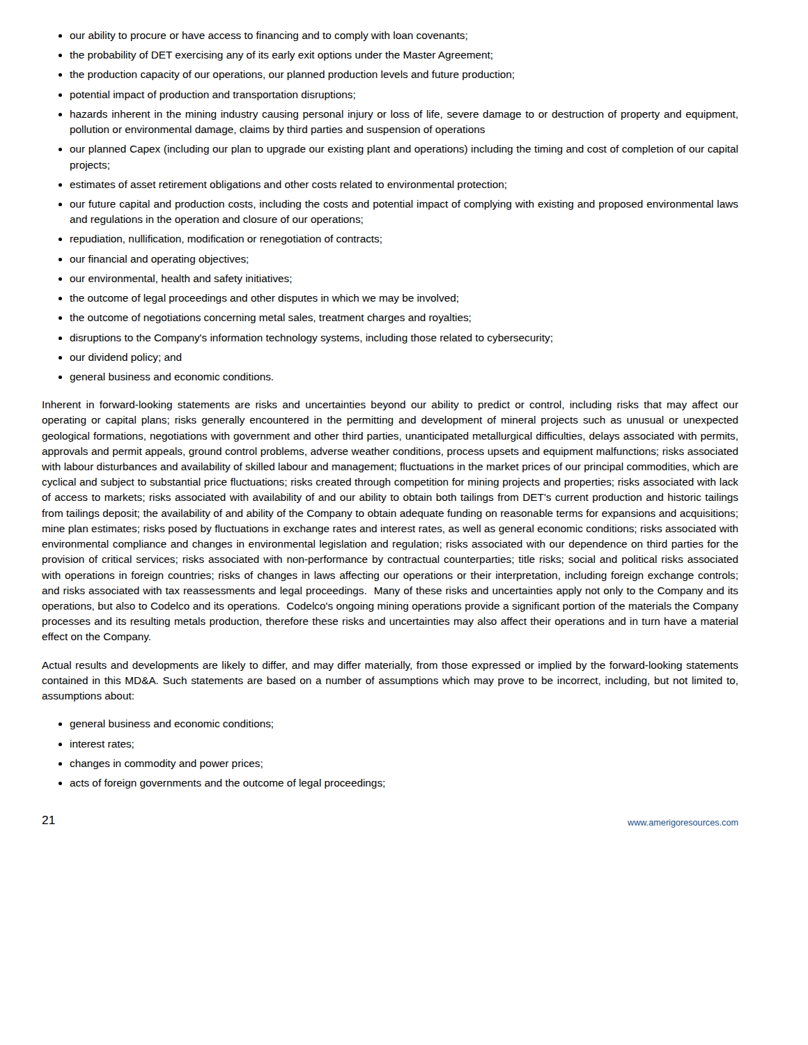our ability to procure or have access to financing and to comply with loan covenants;
the probability of DET exercising any of its early exit options under the Master Agreement;
the production capacity of our operations, our planned production levels and future production;
potential impact of production and transportation disruptions;
hazards inherent in the mining industry causing personal injury or loss of life, severe damage to or destruction of property and equipment, pollution or environmental damage, claims by third parties and suspension of operations
our planned Capex (including our plan to upgrade our existing plant and operations) including the timing and cost of completion of our capital projects;
estimates of asset retirement obligations and other costs related to environmental protection;
our future capital and production costs, including the costs and potential impact of complying with existing and proposed environmental laws and regulations in the operation and closure of our operations;
repudiation, nullification, modification or renegotiation of contracts;
our financial and operating objectives;
our environmental, health and safety initiatives;
the outcome of legal proceedings and other disputes in which we may be involved;
the outcome of negotiations concerning metal sales, treatment charges and royalties;
disruptions to the Company's information technology systems, including those related to cybersecurity;
our dividend policy; and
general business and economic conditions.
Inherent in forward-looking statements are risks and uncertainties beyond our ability to predict or control, including risks that may affect our operating or capital plans; risks generally encountered in the permitting and development of mineral projects such as unusual or unexpected geological formations, negotiations with government and other third parties, unanticipated metallurgical difficulties, delays associated with permits, approvals and permit appeals, ground control problems, adverse weather conditions, process upsets and equipment malfunctions; risks associated with labour disturbances and availability of skilled labour and management; fluctuations in the market prices of our principal commodities, which are cyclical and subject to substantial price fluctuations; risks created through competition for mining projects and properties; risks associated with lack of access to markets; risks associated with availability of and our ability to obtain both tailings from DET's current production and historic tailings from tailings deposit; the availability of and ability of the Company to obtain adequate funding on reasonable terms for expansions and acquisitions; mine plan estimates; risks posed by fluctuations in exchange rates and interest rates, as well as general economic conditions; risks associated with environmental compliance and changes in environmental legislation and regulation; risks associated with our dependence on third parties for the provision of critical services; risks associated with non-performance by contractual counterparties; title risks; social and political risks associated with operations in foreign countries; risks of changes in laws affecting our operations or their interpretation, including foreign exchange controls; and risks associated with tax reassessments and legal proceedings. Many of these risks and uncertainties apply not only to the Company and its operations, but also to Codelco and its operations. Codelco's ongoing mining operations provide a significant portion of the materials the Company processes and its resulting metals production, therefore these risks and uncertainties may also affect their operations and in turn have a material effect on the Company.
Actual results and developments are likely to differ, and may differ materially, from those expressed or implied by the forward-looking statements contained in this MD&A. Such statements are based on a number of assumptions which may prove to be incorrect, including, but not limited to, assumptions about:
general business and economic conditions;
interest rates;
changes in commodity and power prices;
acts of foreign governments and the outcome of legal proceedings;
21 www.amerigoresources.com